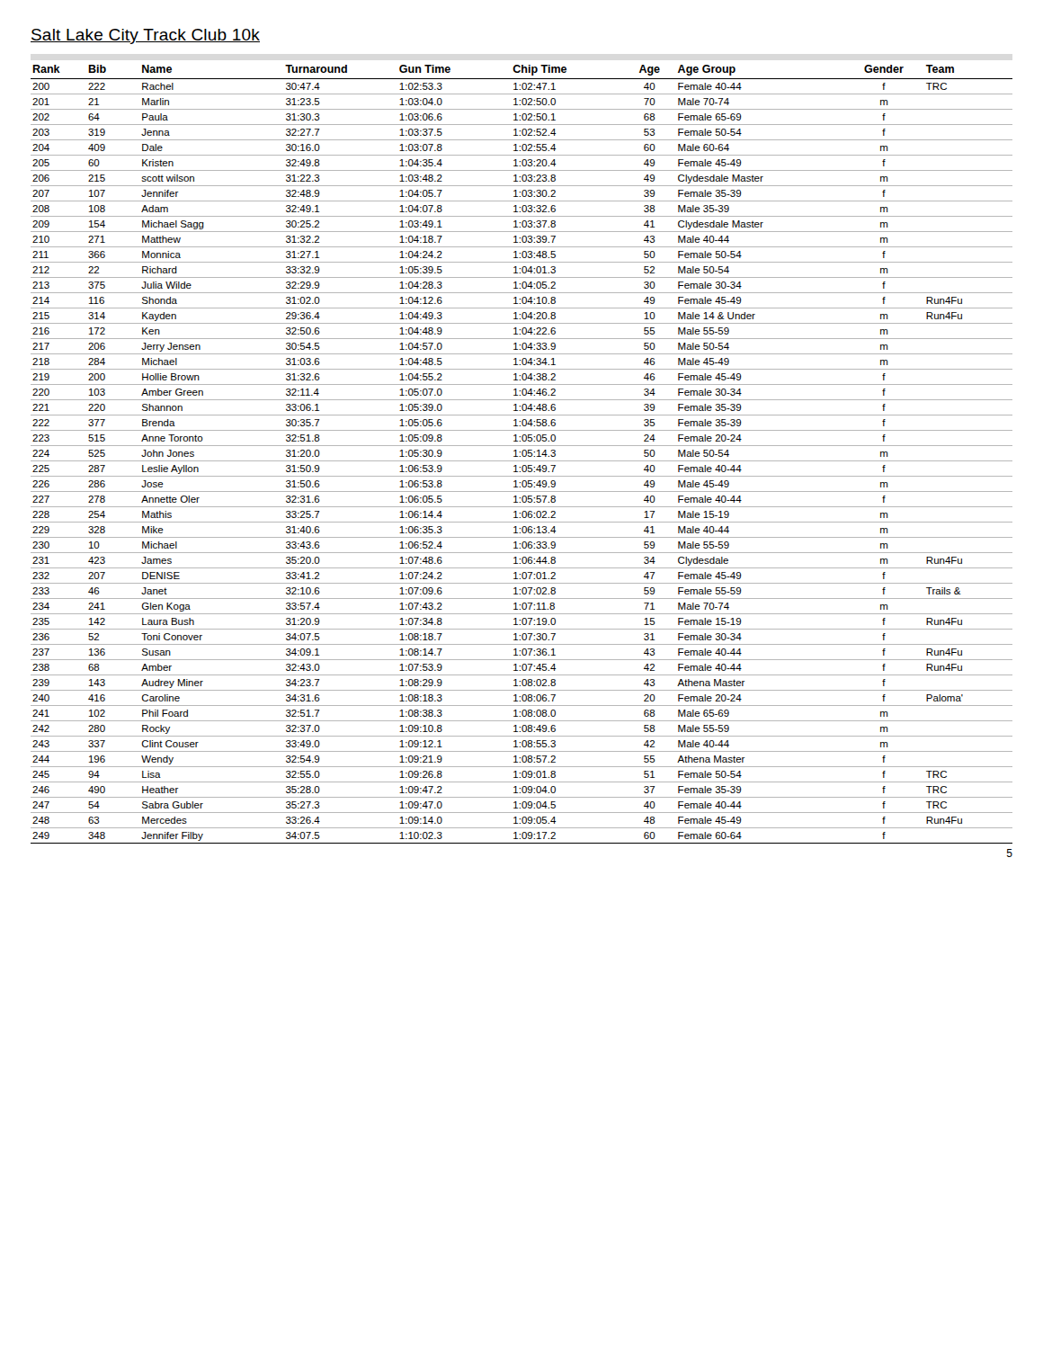Salt Lake City Track Club 10k
| Rank | Bib | Name | Turnaround | Gun Time | Chip Time | Age | Age Group | Gender | Team |
| --- | --- | --- | --- | --- | --- | --- | --- | --- | --- |
| 200 | 222 | Rachel | 30:47.4 | 1:02:53.3 | 1:02:47.1 | 40 | Female 40-44 | f | TRC |
| 201 | 21 | Marlin | 31:23.5 | 1:03:04.0 | 1:02:50.0 | 70 | Male 70-74 | m | |
| 202 | 64 | Paula | 31:30.3 | 1:03:06.6 | 1:02:50.1 | 68 | Female 65-69 | f | |
| 203 | 319 | Jenna | 32:27.7 | 1:03:37.5 | 1:02:52.4 | 53 | Female 50-54 | f | |
| 204 | 409 | Dale | 30:16.0 | 1:03:07.8 | 1:02:55.4 | 60 | Male 60-64 | m | |
| 205 | 60 | Kristen | 32:49.8 | 1:04:35.4 | 1:03:20.4 | 49 | Female 45-49 | f | |
| 206 | 215 | scott wilson | 31:22.3 | 1:03:48.2 | 1:03:23.8 | 49 | Clydesdale Master | m | |
| 207 | 107 | Jennifer | 32:48.9 | 1:04:05.7 | 1:03:30.2 | 39 | Female 35-39 | f | |
| 208 | 108 | Adam | 32:49.1 | 1:04:07.8 | 1:03:32.6 | 38 | Male 35-39 | m | |
| 209 | 154 | Michael Sagg | 30:25.2 | 1:03:49.1 | 1:03:37.8 | 41 | Clydesdale Master | m | |
| 210 | 271 | Matthew | 31:32.2 | 1:04:18.7 | 1:03:39.7 | 43 | Male 40-44 | m | |
| 211 | 366 | Monnica | 31:27.1 | 1:04:24.2 | 1:03:48.5 | 50 | Female 50-54 | f | |
| 212 | 22 | Richard | 33:32.9 | 1:05:39.5 | 1:04:01.3 | 52 | Male 50-54 | m | |
| 213 | 375 | Julia Wilde | 32:29.9 | 1:04:28.3 | 1:04:05.2 | 30 | Female 30-34 | f | |
| 214 | 116 | Shonda | 31:02.0 | 1:04:12.6 | 1:04:10.8 | 49 | Female 45-49 | f | Run4Fu |
| 215 | 314 | Kayden | 29:36.4 | 1:04:49.3 | 1:04:20.8 | 10 | Male 14 & Under | m | Run4Fu |
| 216 | 172 | Ken | 32:50.6 | 1:04:48.9 | 1:04:22.6 | 55 | Male 55-59 | m | |
| 217 | 206 | Jerry Jensen | 30:54.5 | 1:04:57.0 | 1:04:33.9 | 50 | Male 50-54 | m | |
| 218 | 284 | Michael | 31:03.6 | 1:04:48.5 | 1:04:34.1 | 46 | Male 45-49 | m | |
| 219 | 200 | Hollie Brown | 31:32.6 | 1:04:55.2 | 1:04:38.2 | 46 | Female 45-49 | f | |
| 220 | 103 | Amber Green | 32:11.4 | 1:05:07.0 | 1:04:46.2 | 34 | Female 30-34 | f | |
| 221 | 220 | Shannon | 33:06.1 | 1:05:39.0 | 1:04:48.6 | 39 | Female 35-39 | f | |
| 222 | 377 | Brenda | 30:35.7 | 1:05:05.6 | 1:04:58.6 | 35 | Female 35-39 | f | |
| 223 | 515 | Anne Toronto | 32:51.8 | 1:05:09.8 | 1:05:05.0 | 24 | Female 20-24 | f | |
| 224 | 525 | John Jones | 31:20.0 | 1:05:30.9 | 1:05:14.3 | 50 | Male 50-54 | m | |
| 225 | 287 | Leslie Ayllon | 31:50.9 | 1:06:53.9 | 1:05:49.7 | 40 | Female 40-44 | f | |
| 226 | 286 | Jose | 31:50.6 | 1:06:53.8 | 1:05:49.9 | 49 | Male 45-49 | m | |
| 227 | 278 | Annette Oler | 32:31.6 | 1:06:05.5 | 1:05:57.8 | 40 | Female 40-44 | f | |
| 228 | 254 | Mathis | 33:25.7 | 1:06:14.4 | 1:06:02.2 | 17 | Male 15-19 | m | |
| 229 | 328 | Mike | 31:40.6 | 1:06:35.3 | 1:06:13.4 | 41 | Male 40-44 | m | |
| 230 | 10 | Michael | 33:43.6 | 1:06:52.4 | 1:06:33.9 | 59 | Male 55-59 | m | |
| 231 | 423 | James | 35:20.0 | 1:07:48.6 | 1:06:44.8 | 34 | Clydesdale | m | Run4Fu |
| 232 | 207 | DENISE | 33:41.2 | 1:07:24.2 | 1:07:01.2 | 47 | Female 45-49 | f | |
| 233 | 46 | Janet | 32:10.6 | 1:07:09.6 | 1:07:02.8 | 59 | Female 55-59 | f | Trails & |
| 234 | 241 | Glen Koga | 33:57.4 | 1:07:43.2 | 1:07:11.8 | 71 | Male 70-74 | m | |
| 235 | 142 | Laura Bush | 31:20.9 | 1:07:34.8 | 1:07:19.0 | 15 | Female 15-19 | f | Run4Fu |
| 236 | 52 | Toni Conover | 34:07.5 | 1:08:18.7 | 1:07:30.7 | 31 | Female 30-34 | f | |
| 237 | 136 | Susan | 34:09.1 | 1:08:14.7 | 1:07:36.1 | 43 | Female 40-44 | f | Run4Fu |
| 238 | 68 | Amber | 32:43.0 | 1:07:53.9 | 1:07:45.4 | 42 | Female 40-44 | f | Run4Fu |
| 239 | 143 | Audrey Miner | 34:23.7 | 1:08:29.9 | 1:08:02.8 | 43 | Athena Master | f | |
| 240 | 416 | Caroline | 34:31.6 | 1:08:18.3 | 1:08:06.7 | 20 | Female 20-24 | f | Paloma' |
| 241 | 102 | Phil Foard | 32:51.7 | 1:08:38.3 | 1:08:08.0 | 68 | Male 65-69 | m | |
| 242 | 280 | Rocky | 32:37.0 | 1:09:10.8 | 1:08:49.6 | 58 | Male 55-59 | m | |
| 243 | 337 | Clint Couser | 33:49.0 | 1:09:12.1 | 1:08:55.3 | 42 | Male 40-44 | m | |
| 244 | 196 | Wendy | 32:54.9 | 1:09:21.9 | 1:08:57.2 | 55 | Athena Master | f | |
| 245 | 94 | Lisa | 32:55.0 | 1:09:26.8 | 1:09:01.8 | 51 | Female 50-54 | f | TRC |
| 246 | 490 | Heather | 35:28.0 | 1:09:47.2 | 1:09:04.0 | 37 | Female 35-39 | f | TRC |
| 247 | 54 | Sabra Gubler | 35:27.3 | 1:09:47.0 | 1:09:04.5 | 40 | Female 40-44 | f | TRC |
| 248 | 63 | Mercedes | 33:26.4 | 1:09:14.0 | 1:09:05.4 | 48 | Female 45-49 | f | Run4Fu |
| 249 | 348 | Jennifer Filby | 34:07.5 | 1:10:02.3 | 1:09:17.2 | 60 | Female 60-64 | f | |
5